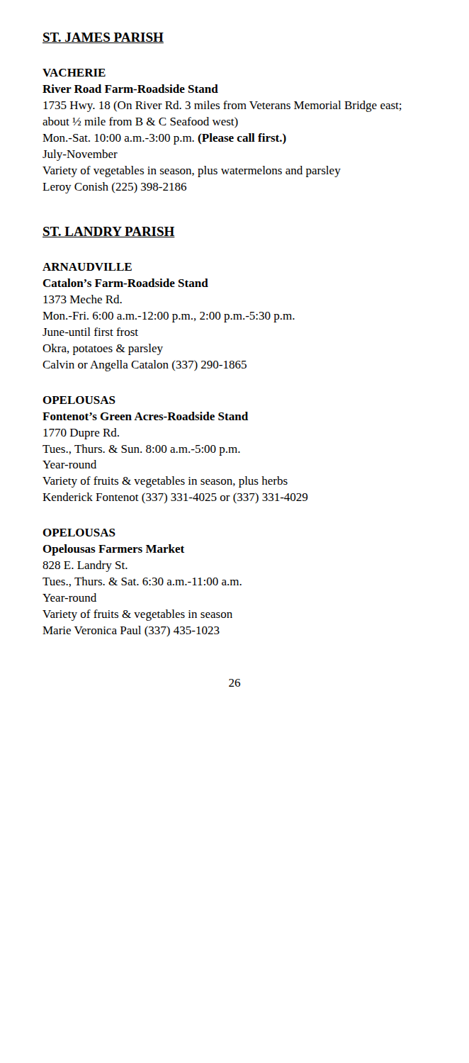ST. JAMES PARISH
VACHERIE
River Road Farm-Roadside Stand
1735 Hwy. 18 (On River Rd. 3 miles from Veterans Memorial Bridge east; about ½ mile from B & C Seafood west)
Mon.-Sat. 10:00 a.m.-3:00 p.m. (Please call first.)
July-November
Variety of vegetables in season, plus watermelons and parsley
Leroy Conish (225) 398-2186
ST. LANDRY PARISH
ARNAUDVILLE
Catalon’s Farm-Roadside Stand
1373 Meche Rd.
Mon.-Fri. 6:00 a.m.-12:00 p.m., 2:00 p.m.-5:30 p.m.
June-until first frost
Okra, potatoes & parsley
Calvin or Angella Catalon (337) 290-1865
OPELOUSAS
Fontenot’s Green Acres-Roadside Stand
1770 Dupre Rd.
Tues., Thurs. & Sun. 8:00 a.m.-5:00 p.m.
Year-round
Variety of fruits & vegetables in season, plus herbs
Kenderick Fontenot (337) 331-4025 or (337) 331-4029
OPELOUSAS
Opelousas Farmers Market
828 E. Landry St.
Tues., Thurs. & Sat. 6:30 a.m.-11:00 a.m.
Year-round
Variety of fruits & vegetables in season
Marie Veronica Paul (337) 435-1023
26